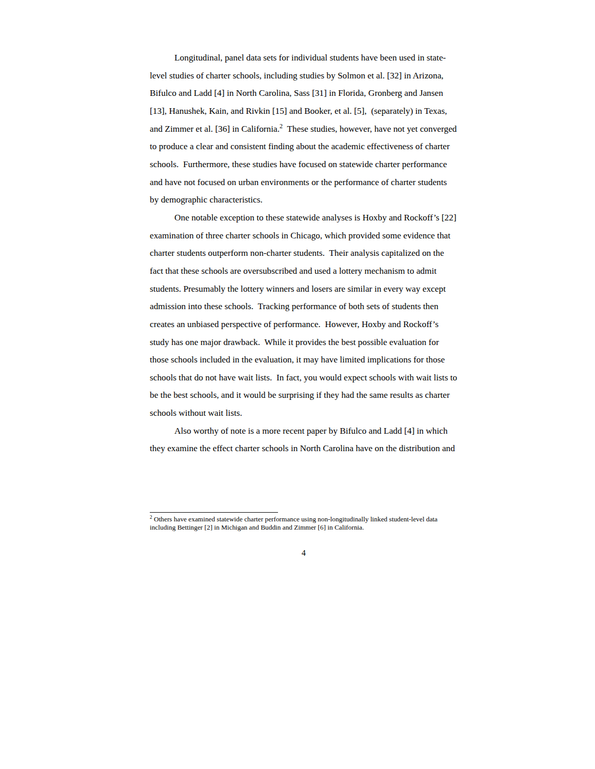Longitudinal, panel data sets for individual students have been used in state-level studies of charter schools, including studies by Solmon et al. [32] in Arizona, Bifulco and Ladd [4] in North Carolina, Sass [31] in Florida, Gronberg and Jansen [13], Hanushek, Kain, and Rivkin [15] and Booker, et al. [5], (separately) in Texas, and Zimmer et al. [36] in California.2 These studies, however, have not yet converged to produce a clear and consistent finding about the academic effectiveness of charter schools. Furthermore, these studies have focused on statewide charter performance and have not focused on urban environments or the performance of charter students by demographic characteristics.
One notable exception to these statewide analyses is Hoxby and Rockoff’s [22] examination of three charter schools in Chicago, which provided some evidence that charter students outperform non-charter students. Their analysis capitalized on the fact that these schools are oversubscribed and used a lottery mechanism to admit students. Presumably the lottery winners and losers are similar in every way except admission into these schools. Tracking performance of both sets of students then creates an unbiased perspective of performance. However, Hoxby and Rockoff’s study has one major drawback. While it provides the best possible evaluation for those schools included in the evaluation, it may have limited implications for those schools that do not have wait lists. In fact, you would expect schools with wait lists to be the best schools, and it would be surprising if they had the same results as charter schools without wait lists.
Also worthy of note is a more recent paper by Bifulco and Ladd [4] in which they examine the effect charter schools in North Carolina have on the distribution and
2 Others have examined statewide charter performance using non-longitudinally linked student-level data including Bettinger [2] in Michigan and Buddin and Zimmer [6] in California.
4